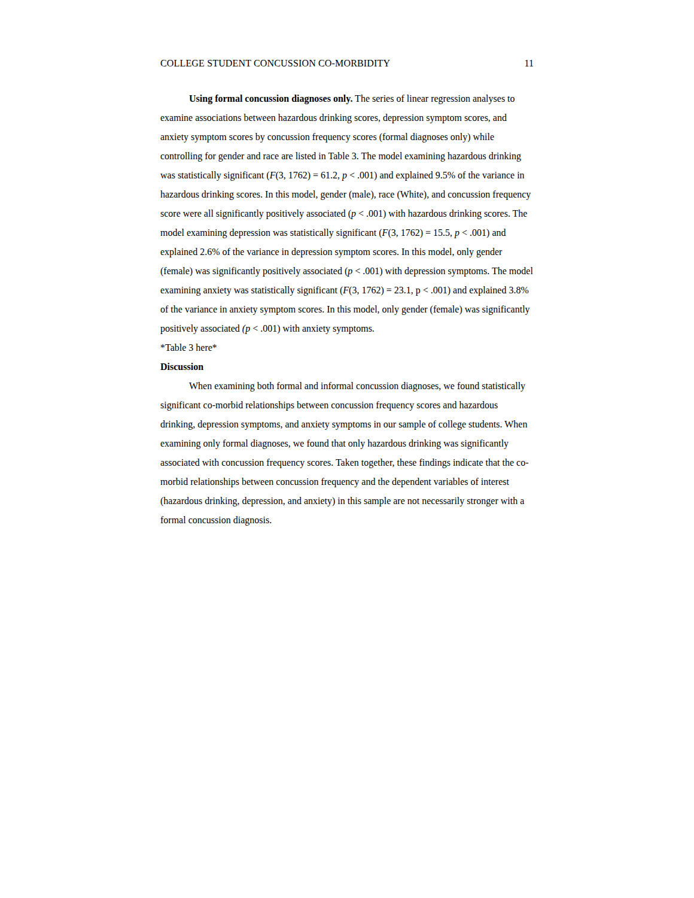College Student Concussion Co-Morbidity 11
Using formal concussion diagnoses only. The series of linear regression analyses to examine associations between hazardous drinking scores, depression symptom scores, and anxiety symptom scores by concussion frequency scores (formal diagnoses only) while controlling for gender and race are listed in Table 3. The model examining hazardous drinking was statistically significant (F(3, 1762) = 61.2, p < .001) and explained 9.5% of the variance in hazardous drinking scores. In this model, gender (male), race (White), and concussion frequency score were all significantly positively associated (p < .001) with hazardous drinking scores. The model examining depression was statistically significant (F(3, 1762) = 15.5, p < .001) and explained 2.6% of the variance in depression symptom scores. In this model, only gender (female) was significantly positively associated (p < .001) with depression symptoms. The model examining anxiety was statistically significant (F(3, 1762) = 23.1, p < .001) and explained 3.8% of the variance in anxiety symptom scores. In this model, only gender (female) was significantly positively associated (p < .001) with anxiety symptoms.
*Table 3 here*
Discussion
When examining both formal and informal concussion diagnoses, we found statistically significant co-morbid relationships between concussion frequency scores and hazardous drinking, depression symptoms, and anxiety symptoms in our sample of college students. When examining only formal diagnoses, we found that only hazardous drinking was significantly associated with concussion frequency scores. Taken together, these findings indicate that the co-morbid relationships between concussion frequency and the dependent variables of interest (hazardous drinking, depression, and anxiety) in this sample are not necessarily stronger with a formal concussion diagnosis.